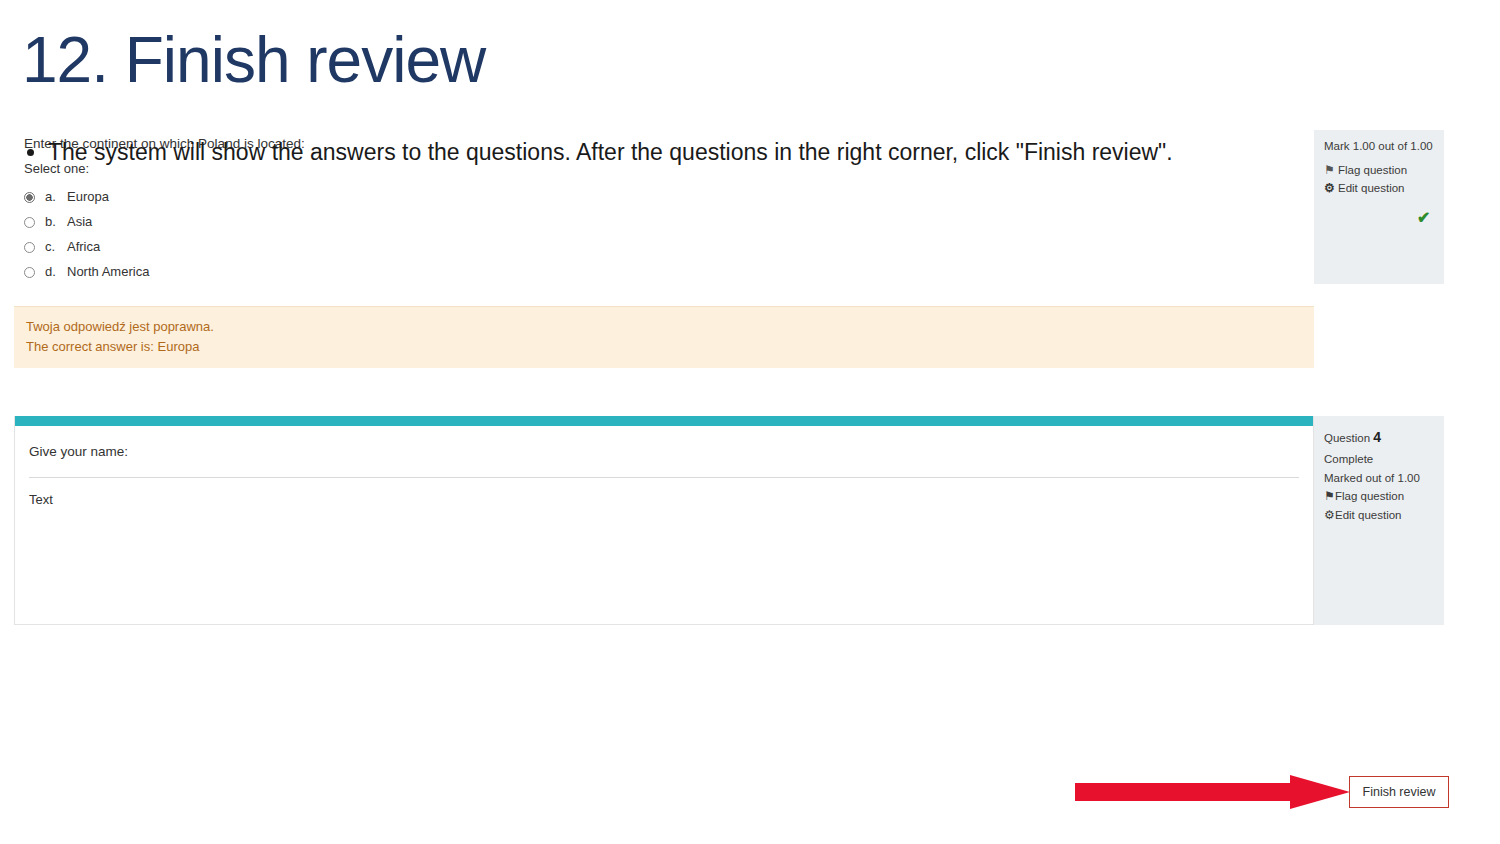12. Finish review
Enter the continent on which Poland is located:
Select one:
a. Europa
b. Asia
c. Africa
d. North America
✔
Mark 1.00 out of 1.00
⚑Flag question
⚙Edit question
Twoja odpowiedź jest poprawna.
The correct answer is: Europa
Give your name:
Text
Question 4
Complete
Marked out of 1.00
⚑Flag question
⚙Edit question
The system will show the answers to the questions. After the questions in the right corner, click "Finish review".
Finish review